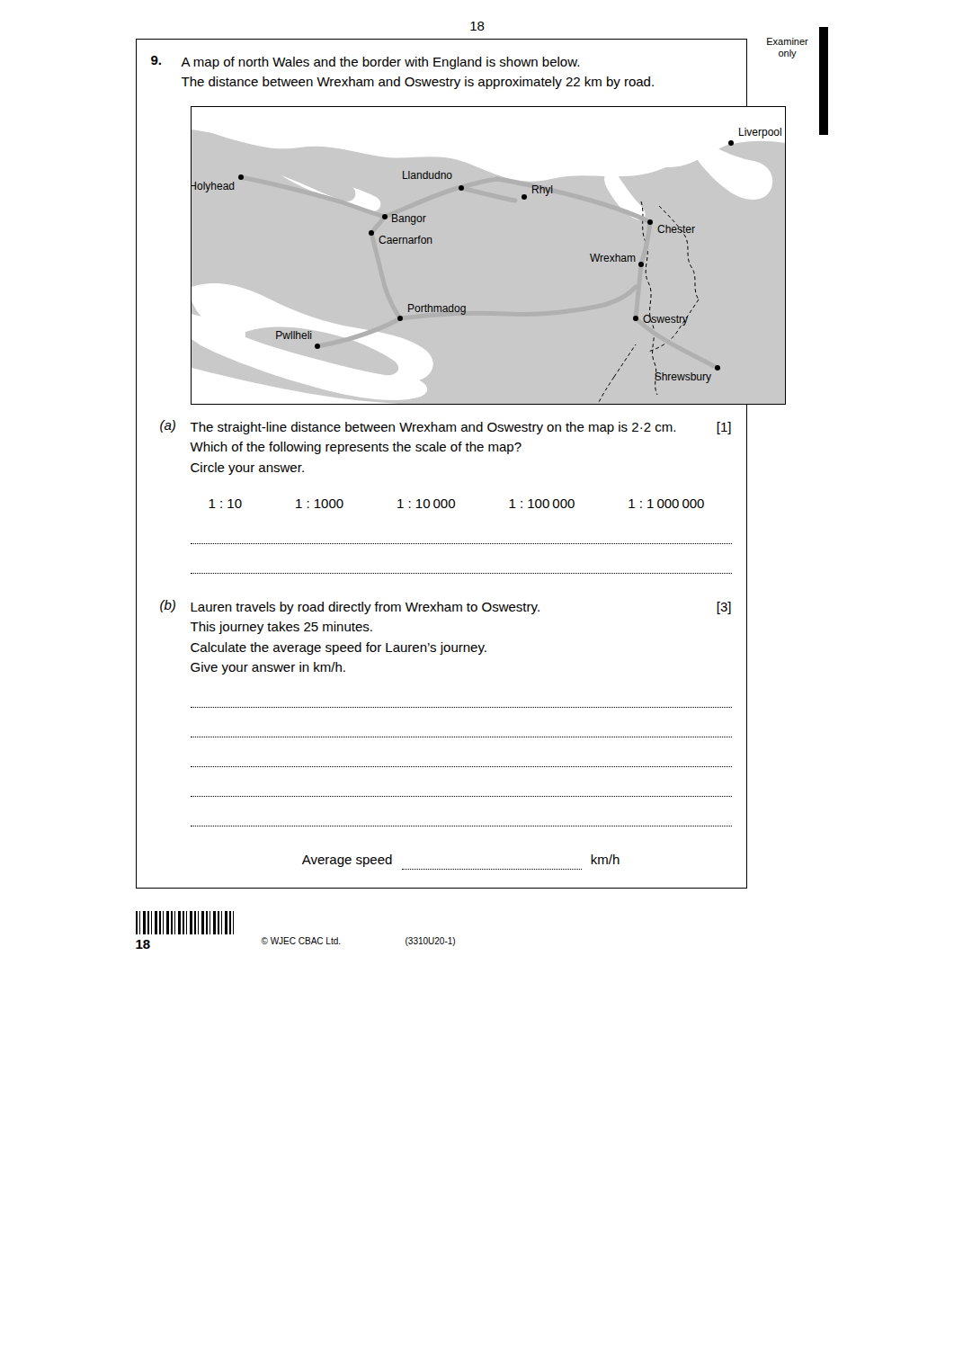18
Examiner
only
9.
A map of north Wales and the border with England is shown below.
The distance between Wrexham and Oswestry is approximately 22 km by road.
Liverpool Llandudno Rhyl Holyhead Bangor Chester Caernarfon Wrexham Porthmadog Pwllheli Oswestry Shrewsbury
(a)
[1] The straight-line distance between Wrexham and Oswestry on the map is 2·2 cm.
Which of the following represents the scale of the map?
Circle your answer.
1 : 10 1 : 1000 1 : 10 000 1 : 100 000 1 : 1 000 000
(b)
[3] Lauren travels by road directly from Wrexham to Oswestry.
This journey takes 25 minutes.
Calculate the average speed for Lauren’s journey.
Give your answer in km/h.
Average speed km/h
18
© WJEC CBAC Ltd.
(3310U20-1)